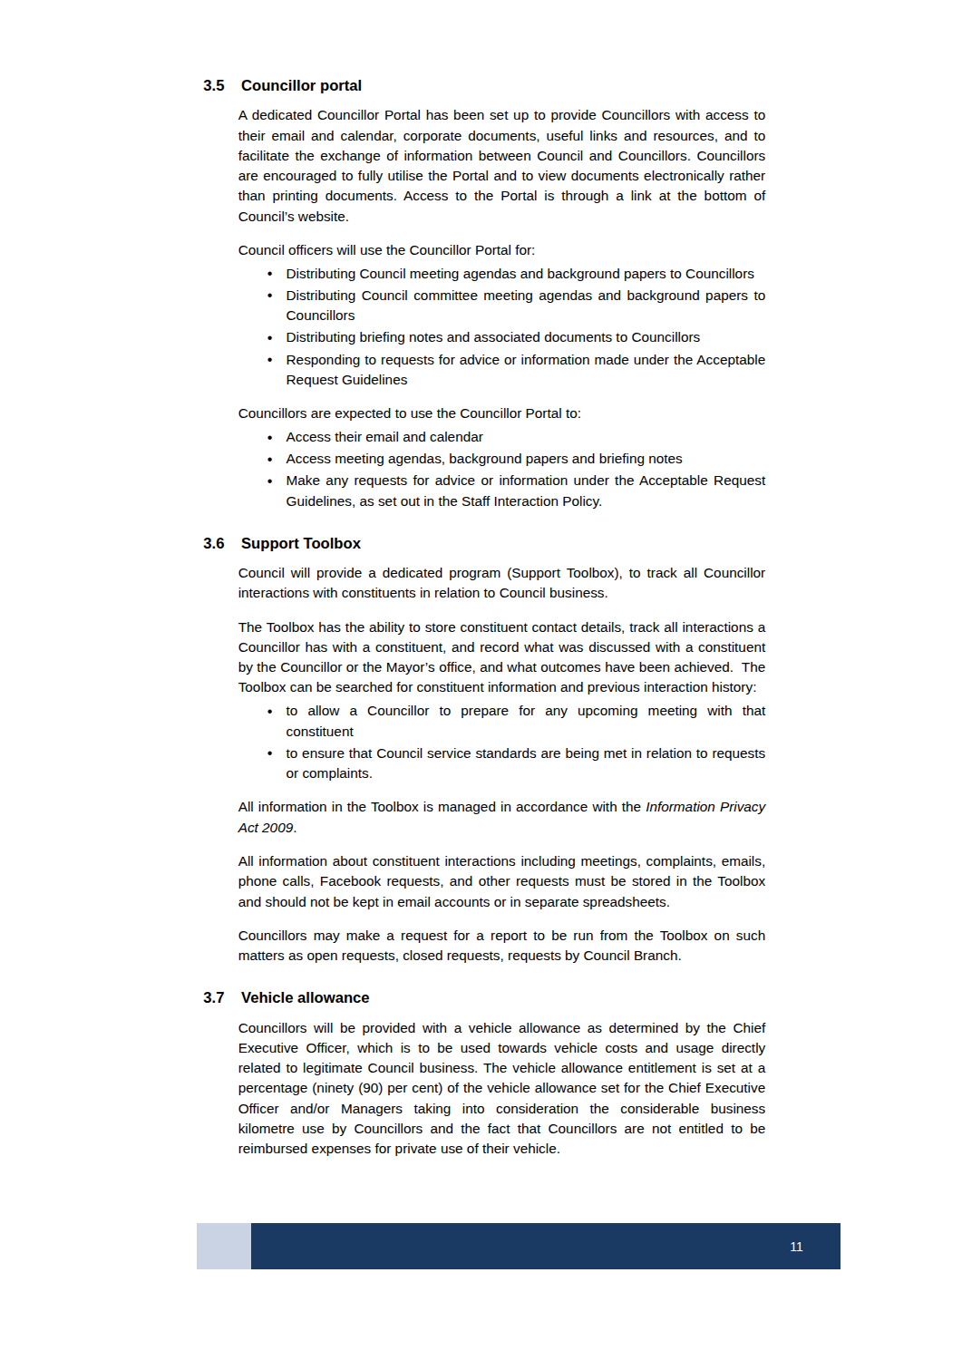3.5 Councillor portal
A dedicated Councillor Portal has been set up to provide Councillors with access to their email and calendar, corporate documents, useful links and resources, and to facilitate the exchange of information between Council and Councillors. Councillors are encouraged to fully utilise the Portal and to view documents electronically rather than printing documents. Access to the Portal is through a link at the bottom of Council’s website.
Council officers will use the Councillor Portal for:
Distributing Council meeting agendas and background papers to Councillors
Distributing Council committee meeting agendas and background papers to Councillors
Distributing briefing notes and associated documents to Councillors
Responding to requests for advice or information made under the Acceptable Request Guidelines
Councillors are expected to use the Councillor Portal to:
Access their email and calendar
Access meeting agendas, background papers and briefing notes
Make any requests for advice or information under the Acceptable Request Guidelines, as set out in the Staff Interaction Policy.
3.6 Support Toolbox
Council will provide a dedicated program (Support Toolbox), to track all Councillor interactions with constituents in relation to Council business.
The Toolbox has the ability to store constituent contact details, track all interactions a Councillor has with a constituent, and record what was discussed with a constituent by the Councillor or the Mayor’s office, and what outcomes have been achieved. The Toolbox can be searched for constituent information and previous interaction history:
to allow a Councillor to prepare for any upcoming meeting with that constituent
to ensure that Council service standards are being met in relation to requests or complaints.
All information in the Toolbox is managed in accordance with the Information Privacy Act 2009.
All information about constituent interactions including meetings, complaints, emails, phone calls, Facebook requests, and other requests must be stored in the Toolbox and should not be kept in email accounts or in separate spreadsheets.
Councillors may make a request for a report to be run from the Toolbox on such matters as open requests, closed requests, requests by Council Branch.
3.7 Vehicle allowance
Councillors will be provided with a vehicle allowance as determined by the Chief Executive Officer, which is to be used towards vehicle costs and usage directly related to legitimate Council business. The vehicle allowance entitlement is set at a percentage (ninety (90) per cent) of the vehicle allowance set for the Chief Executive Officer and/or Managers taking into consideration the considerable business kilometre use by Councillors and the fact that Councillors are not entitled to be reimbursed expenses for private use of their vehicle.
11